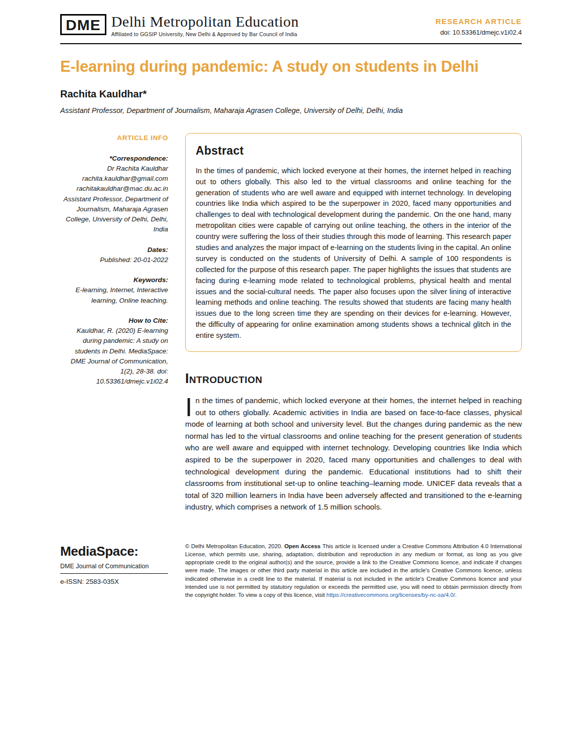DME
Delhi Metropolitan Education
Affiliated to GGSIP University, New Delhi & Approved by Bar Council of India
RESEARCH ARTICLE
doi: 10.53361/dmejc.v1i02.4
E-learning during pandemic: A study on students in Delhi
Rachita Kauldhar*
Assistant Professor, Department of Journalism, Maharaja Agrasen College, University of Delhi, Delhi, India
ARTICLE INFO
*Correspondence:
Dr Rachita Kauldhar
rachita.kauldhar@gmail.com
rachitakauldhar@mac.du.ac.in
Assistant Professor, Department of Journalism, Maharaja Agrasen College, University of Delhi, Delhi, India
Dates:
Published: 20-01-2022
Keywords:
E-learning, Internet, Interactive learning, Online teaching.
How to Cite:
Kauldhar, R. (2020) E-learning during pandemic: A study on students in Delhi. MediaSpace: DME Journal of Communication, 1(2), 28-38. doi: 10.53361/dmejc.v1i02.4
Abstract
In the times of pandemic, which locked everyone at their homes, the internet helped in reaching out to others globally. This also led to the virtual classrooms and online teaching for the generation of students who are well aware and equipped with internet technology. In developing countries like India which aspired to be the superpower in 2020, faced many opportunities and challenges to deal with technological development during the pandemic. On the one hand, many metropolitan cities were capable of carrying out online teaching, the others in the interior of the country were suffering the loss of their studies through this mode of learning. This research paper studies and analyzes the major impact of e-learning on the students living in the capital. An online survey is conducted on the students of University of Delhi. A sample of 100 respondents is collected for the purpose of this research paper. The paper highlights the issues that students are facing during e-learning mode related to technological problems, physical health and mental issues and the social-cultural needs. The paper also focuses upon the silver lining of interactive learning methods and online teaching. The results showed that students are facing many health issues due to the long screen time they are spending on their devices for e-learning. However, the difficulty of appearing for online examination among students shows a technical glitch in the entire system.
Introduction
In the times of pandemic, which locked everyone at their homes, the internet helped in reaching out to others globally. Academic activities in India are based on face-to-face classes, physical mode of learning at both school and university level. But the changes during pandemic as the new normal has led to the virtual classrooms and online teaching for the present generation of students who are well aware and equipped with internet technology. Developing countries like India which aspired to be the superpower in 2020, faced many opportunities and challenges to deal with technological development during the pandemic. Educational institutions had to shift their classrooms from institutional set-up to online teaching–learning mode. UNICEF data reveals that a total of 320 million learners in India have been adversely affected and transitioned to the e-learning industry, which comprises a network of 1.5 million schools.
MediaSpace:
DME Journal of Communication
e-ISSN: 2583-035X
© Delhi Metropolitan Education, 2020. Open Access This article is licensed under a Creative Commons Attribution 4.0 International License, which permits use, sharing, adaptation, distribution and reproduction in any medium or format, as long as you give appropriate credit to the original author(s) and the source, provide a link to the Creative Commons licence, and indicate if changes were made. The images or other third party material in this article are included in the article's Creative Commons licence, unless indicated otherwise in a credit line to the material. If material is not included in the article's Creative Commons licence and your intended use is not permitted by statutory regulation or exceeds the permitted use, you will need to obtain permission directly from the copyright holder. To view a copy of this licence, visit https://creativecommons.org/licenses/by-nc-sa/4.0/.